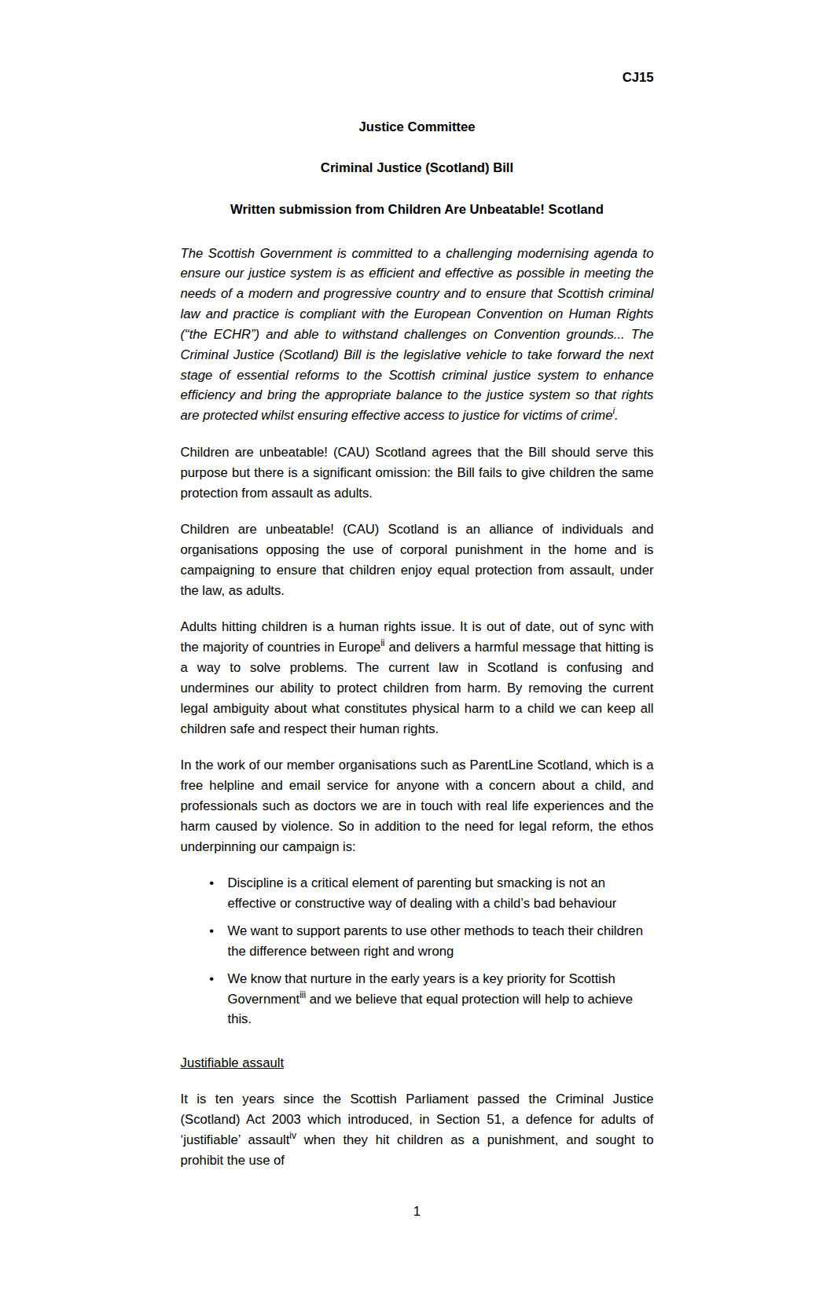CJ15
Justice Committee
Criminal Justice (Scotland) Bill
Written submission from Children Are Unbeatable! Scotland
The Scottish Government is committed to a challenging modernising agenda to ensure our justice system is as efficient and effective as possible in meeting the needs of a modern and progressive country and to ensure that Scottish criminal law and practice is compliant with the European Convention on Human Rights (“the ECHR”) and able to withstand challenges on Convention grounds... The Criminal Justice (Scotland) Bill is the legislative vehicle to take forward the next stage of essential reforms to the Scottish criminal justice system to enhance efficiency and bring the appropriate balance to the justice system so that rights are protected whilst ensuring effective access to justice for victims of crimei.
Children are unbeatable! (CAU) Scotland agrees that the Bill should serve this purpose but there is a significant omission: the Bill fails to give children the same protection from assault as adults.
Children are unbeatable! (CAU) Scotland is an alliance of individuals and organisations opposing the use of corporal punishment in the home and is campaigning to ensure that children enjoy equal protection from assault, under the law, as adults.
Adults hitting children is a human rights issue. It is out of date, out of sync with the majority of countries in Europeii and delivers a harmful message that hitting is a way to solve problems. The current law in Scotland is confusing and undermines our ability to protect children from harm. By removing the current legal ambiguity about what constitutes physical harm to a child we can keep all children safe and respect their human rights.
In the work of our member organisations such as ParentLine Scotland, which is a free helpline and email service for anyone with a concern about a child, and professionals such as doctors we are in touch with real life experiences and the harm caused by violence. So in addition to the need for legal reform, the ethos underpinning our campaign is:
Discipline is a critical element of parenting but smacking is not an effective or constructive way of dealing with a child’s bad behaviour
We want to support parents to use other methods to teach their children the difference between right and wrong
We know that nurture in the early years is a key priority for Scottish Governmentiii and we believe that equal protection will help to achieve this.
Justifiable assault
It is ten years since the Scottish Parliament passed the Criminal Justice (Scotland) Act 2003 which introduced, in Section 51, a defence for adults of ‘justifiable’ assaultiv when they hit children as a punishment, and sought to prohibit the use of
1